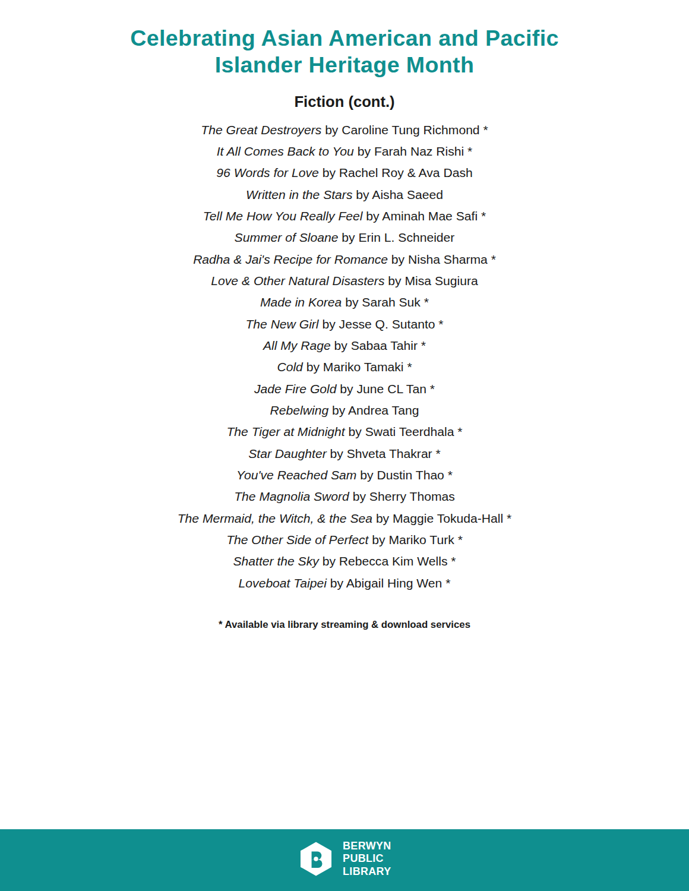Celebrating Asian American and Pacific Islander Heritage Month
Fiction (cont.)
The Great Destroyers by Caroline Tung Richmond *
It All Comes Back to You by Farah Naz Rishi *
96 Words for Love by Rachel Roy & Ava Dash
Written in the Stars by Aisha Saeed
Tell Me How You Really Feel by Aminah Mae Safi *
Summer of Sloane by Erin L. Schneider
Radha & Jai's Recipe for Romance by Nisha Sharma *
Love & Other Natural Disasters by Misa Sugiura
Made in Korea by Sarah Suk *
The New Girl by Jesse Q. Sutanto *
All My Rage by Sabaa Tahir *
Cold by Mariko Tamaki *
Jade Fire Gold by June CL Tan *
Rebelwing by Andrea Tang
The Tiger at Midnight by Swati Teerdhala *
Star Daughter by Shveta Thakrar *
You've Reached Sam by Dustin Thao *
The Magnolia Sword by Sherry Thomas
The Mermaid, the Witch, & the Sea by Maggie Tokuda-Hall *
The Other Side of Perfect by Mariko Turk *
Shatter the Sky by Rebecca Kim Wells *
Loveboat Taipei by Abigail Hing Wen *
* Available via library streaming & download services
BERWYN
PUBLIC
LIBRARY